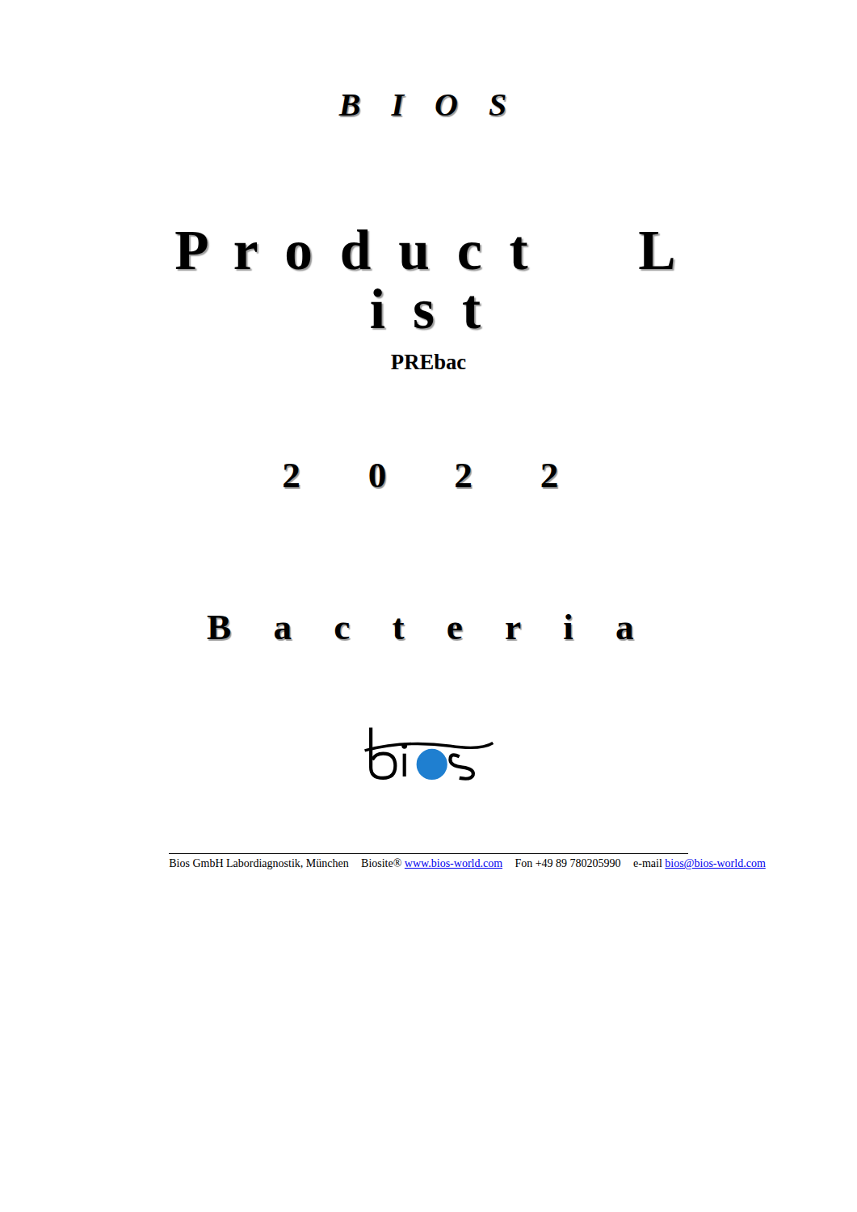B I O S
P r o d u c t L i s t
PREbac
2 0 2 2
B a c t e r i a
Bios GmbH Labordiagnostik, München Biosite® www.bios-world.com Fon +49 89 780205990 e-mail bios@bios-world.com